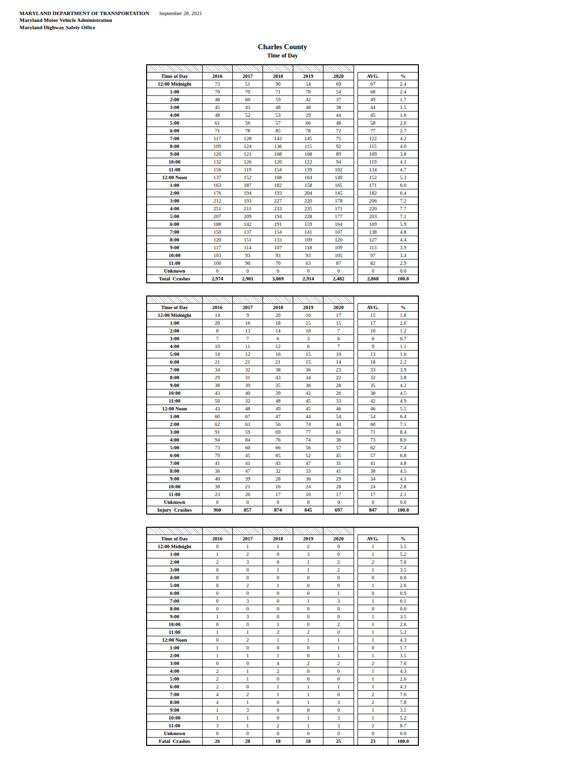MARYLAND DEPARTMENT OF TRANSPORTATIONSeptember 28, 2021
Maryland Motor Vehicle Administration
Maryland Highway Safety Office
Charles County
Time of Day
| Time of Day | 2016 | 2017 | 2018 | 2019 | 2020 | | AVG. | % |
| --- | --- | --- | --- | --- | --- | --- | --- | --- |
| 12:00 Midnight | 73 | 51 | 90 | 54 | 69 | | 67 | 2.4 |
| 1:00 | 70 | 70 | 71 | 76 | 54 | | 68 | 2.4 |
| 2:00 | 48 | 60 | 59 | 42 | 37 | | 49 | 1.7 |
| 3:00 | 45 | 43 | 48 | 48 | 38 | | 44 | 1.5 |
| 4:00 | 48 | 52 | 53 | 29 | 44 | | 45 | 1.6 |
| 5:00 | 61 | 56 | 57 | 66 | 48 | | 58 | 2.0 |
| 6:00 | 71 | 78 | 85 | 78 | 72 | | 77 | 2.7 |
| 7:00 | 117 | 128 | 143 | 145 | 75 | | 122 | 4.2 |
| 8:00 | 109 | 124 | 136 | 115 | 92 | | 115 | 4.0 |
| 9:00 | 120 | 121 | 108 | 108 | 89 | | 109 | 3.8 |
| 10:00 | 132 | 126 | 120 | 122 | 94 | | 119 | 4.1 |
| 11:00 | 156 | 119 | 154 | 139 | 102 | | 134 | 4.7 |
| 12:00 Noon | 137 | 152 | 168 | 164 | 140 | | 152 | 5.3 |
| 1:00 | 163 | 187 | 182 | 158 | 165 | | 171 | 6.0 |
| 2:00 | 176 | 194 | 193 | 204 | 145 | | 182 | 6.4 |
| 3:00 | 212 | 193 | 227 | 220 | 178 | | 206 | 7.2 |
| 4:00 | 251 | 211 | 233 | 235 | 171 | | 220 | 7.7 |
| 5:00 | 207 | 209 | 194 | 228 | 177 | | 203 | 7.1 |
| 6:00 | 188 | 142 | 191 | 159 | 164 | | 169 | 5.9 |
| 7:00 | 150 | 137 | 154 | 141 | 107 | | 138 | 4.8 |
| 8:00 | 120 | 151 | 133 | 109 | 120 | | 127 | 4.4 |
| 9:00 | 117 | 114 | 107 | 118 | 109 | | 113 | 3.9 |
| 10:00 | 103 | 93 | 93 | 93 | 105 | | 97 | 3.4 |
| 11:00 | 100 | 90 | 70 | 63 | 87 | | 82 | 2.9 |
| Unknown | 0 | 0 | 0 | 0 | 0 | | 0 | 0.0 |
| Total Crashes | 2,974 | 2,901 | 3,069 | 2,914 | 2,482 | | 2,868 | 100.0 |
| Time of Day | 2016 | 2017 | 2018 | 2019 | 2020 | | AVG. | % |
| --- | --- | --- | --- | --- | --- | --- | --- | --- |
| 12:00 Midnight | 14 | 9 | 20 | 16 | 17 | | 15 | 1.8 |
| 1:00 | 20 | 16 | 18 | 15 | 15 | | 17 | 2.0 |
| 2:00 | 8 | 13 | 14 | 10 | 7 | | 10 | 1.2 |
| 3:00 | 7 | 7 | 6 | 3 | 6 | | 6 | 0.7 |
| 4:00 | 10 | 11 | 12 | 6 | 7 | | 9 | 1.1 |
| 5:00 | 14 | 12 | 16 | 15 | 10 | | 13 | 1.6 |
| 6:00 | 21 | 21 | 21 | 15 | 14 | | 18 | 2.2 |
| 7:00 | 34 | 32 | 38 | 36 | 23 | | 33 | 3.9 |
| 8:00 | 29 | 31 | 43 | 34 | 22 | | 32 | 3.8 |
| 9:00 | 38 | 39 | 35 | 36 | 28 | | 35 | 4.2 |
| 10:00 | 43 | 40 | 39 | 42 | 26 | | 38 | 4.5 |
| 11:00 | 50 | 32 | 48 | 45 | 33 | | 42 | 4.9 |
| 12:00 Noon | 43 | 48 | 49 | 45 | 46 | | 46 | 5.5 |
| 1:00 | 60 | 67 | 47 | 44 | 54 | | 54 | 6.4 |
| 2:00 | 62 | 63 | 56 | 74 | 44 | | 60 | 7.1 |
| 3:00 | 91 | 59 | 69 | 77 | 61 | | 71 | 8.4 |
| 4:00 | 94 | 84 | 76 | 74 | 36 | | 73 | 8.6 |
| 5:00 | 73 | 60 | 66 | 56 | 57 | | 62 | 7.4 |
| 6:00 | 79 | 45 | 65 | 52 | 45 | | 57 | 6.8 |
| 7:00 | 41 | 41 | 43 | 47 | 31 | | 41 | 4.8 |
| 8:00 | 36 | 47 | 32 | 33 | 41 | | 38 | 4.5 |
| 9:00 | 40 | 39 | 28 | 36 | 29 | | 34 | 4.1 |
| 10:00 | 30 | 21 | 16 | 24 | 28 | | 24 | 2.8 |
| 11:00 | 23 | 20 | 17 | 10 | 17 | | 17 | 2.1 |
| Unknown | 0 | 0 | 0 | 0 | 0 | | 0 | 0.0 |
| Injury Crashes | 960 | 857 | 874 | 845 | 697 | | 847 | 100.0 |
| Time of Day | 2016 | 2017 | 2018 | 2019 | 2020 | | AVG. | % |
| --- | --- | --- | --- | --- | --- | --- | --- | --- |
| 12:00 Midnight | 0 | 1 | 1 | 2 | 0 | | 1 | 3.5 |
| 1:00 | 1 | 2 | 0 | 3 | 0 | | 1 | 5.2 |
| 2:00 | 2 | 3 | 0 | 1 | 2 | | 2 | 7.0 |
| 3:00 | 0 | 0 | 1 | 1 | 2 | | 1 | 3.5 |
| 4:00 | 0 | 0 | 0 | 0 | 0 | | 0 | 0.0 |
| 5:00 | 0 | 2 | 1 | 0 | 0 | | 1 | 2.6 |
| 6:00 | 0 | 0 | 0 | 0 | 1 | | 0 | 0.9 |
| 7:00 | 0 | 3 | 0 | 1 | 3 | | 1 | 6.1 |
| 8:00 | 0 | 0 | 0 | 0 | 0 | | 0 | 0.0 |
| 9:00 | 1 | 3 | 0 | 0 | 0 | | 1 | 3.5 |
| 10:00 | 0 | 0 | 1 | 0 | 2 | | 1 | 2.6 |
| 11:00 | 1 | 1 | 2 | 2 | 0 | | 1 | 5.2 |
| 12:00 Noon | 0 | 2 | 1 | 1 | 1 | | 1 | 4.3 |
| 1:00 | 1 | 0 | 0 | 0 | 1 | | 0 | 1.7 |
| 2:00 | 1 | 1 | 1 | 0 | 1 | | 1 | 3.5 |
| 3:00 | 0 | 0 | 4 | 2 | 2 | | 2 | 7.0 |
| 4:00 | 2 | 1 | 2 | 0 | 0 | | 1 | 4.3 |
| 5:00 | 2 | 1 | 0 | 0 | 0 | | 1 | 2.6 |
| 6:00 | 2 | 0 | 1 | 1 | 1 | | 1 | 4.3 |
| 7:00 | 4 | 2 | 1 | 1 | 0 | | 2 | 7.0 |
| 8:00 | 4 | 1 | 0 | 1 | 3 | | 2 | 7.8 |
| 9:00 | 1 | 3 | 0 | 0 | 0 | | 1 | 3.5 |
| 10:00 | 1 | 1 | 0 | 1 | 3 | | 1 | 5.2 |
| 11:00 | 3 | 1 | 2 | 1 | 3 | | 2 | 8.7 |
| Unknown | 0 | 0 | 0 | 0 | 0 | | 0 | 0.0 |
| Fatal Crashes | 26 | 28 | 18 | 18 | 25 | | 23 | 100.0 |